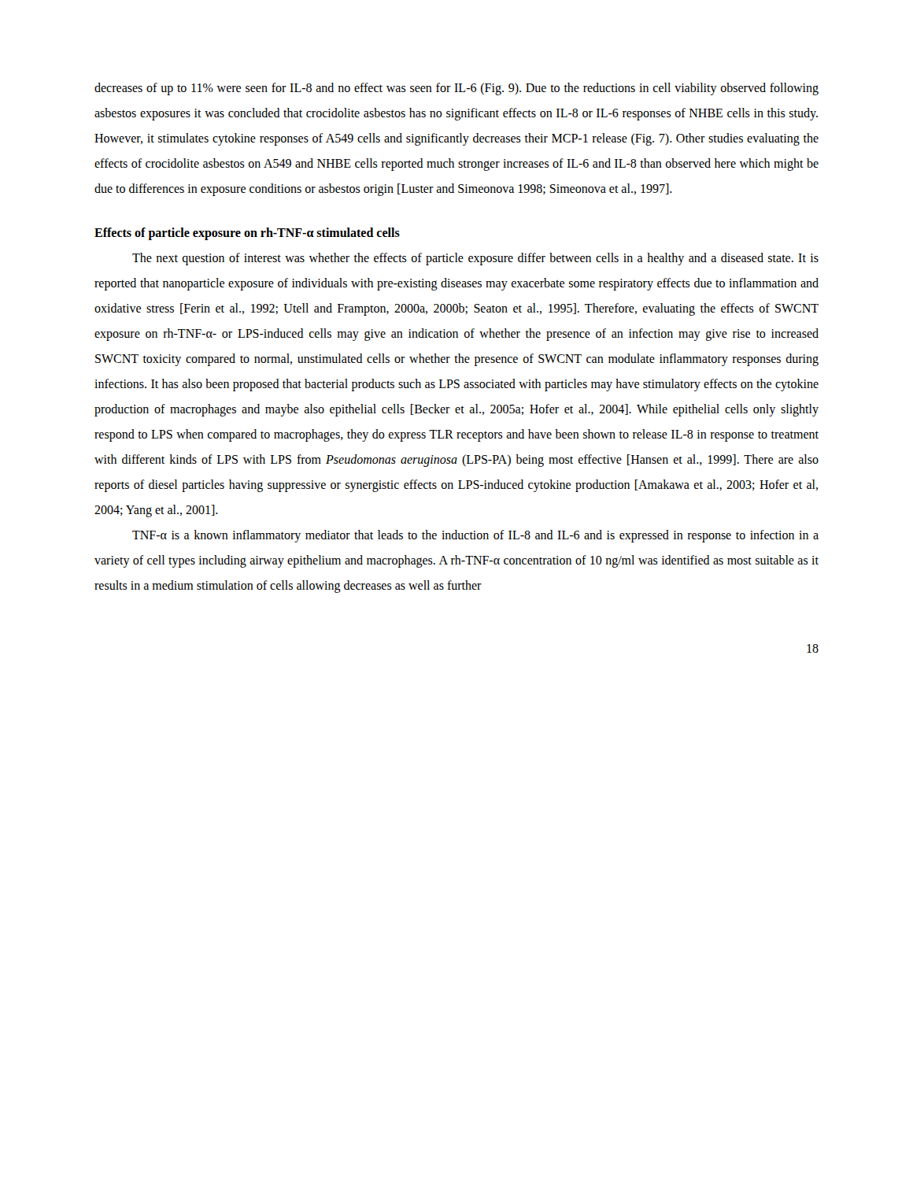decreases of up to 11% were seen for IL-8 and no effect was seen for IL-6 (Fig. 9). Due to the reductions in cell viability observed following asbestos exposures it was concluded that crocidolite asbestos has no significant effects on IL-8 or IL-6 responses of NHBE cells in this study. However, it stimulates cytokine responses of A549 cells and significantly decreases their MCP-1 release (Fig. 7). Other studies evaluating the effects of crocidolite asbestos on A549 and NHBE cells reported much stronger increases of IL-6 and IL-8 than observed here which might be due to differences in exposure conditions or asbestos origin [Luster and Simeonova 1998; Simeonova et al., 1997].
Effects of particle exposure on rh-TNF-α stimulated cells
The next question of interest was whether the effects of particle exposure differ between cells in a healthy and a diseased state. It is reported that nanoparticle exposure of individuals with pre-existing diseases may exacerbate some respiratory effects due to inflammation and oxidative stress [Ferin et al., 1992; Utell and Frampton, 2000a, 2000b; Seaton et al., 1995]. Therefore, evaluating the effects of SWCNT exposure on rh-TNF-α- or LPS-induced cells may give an indication of whether the presence of an infection may give rise to increased SWCNT toxicity compared to normal, unstimulated cells or whether the presence of SWCNT can modulate inflammatory responses during infections. It has also been proposed that bacterial products such as LPS associated with particles may have stimulatory effects on the cytokine production of macrophages and maybe also epithelial cells [Becker et al., 2005a; Hofer et al., 2004]. While epithelial cells only slightly respond to LPS when compared to macrophages, they do express TLR receptors and have been shown to release IL-8 in response to treatment with different kinds of LPS with LPS from Pseudomonas aeruginosa (LPS-PA) being most effective [Hansen et al., 1999]. There are also reports of diesel particles having suppressive or synergistic effects on LPS-induced cytokine production [Amakawa et al., 2003; Hofer et al, 2004; Yang et al., 2001].
TNF-α is a known inflammatory mediator that leads to the induction of IL-8 and IL-6 and is expressed in response to infection in a variety of cell types including airway epithelium and macrophages. A rh-TNF-α concentration of 10 ng/ml was identified as most suitable as it results in a medium stimulation of cells allowing decreases as well as further
18